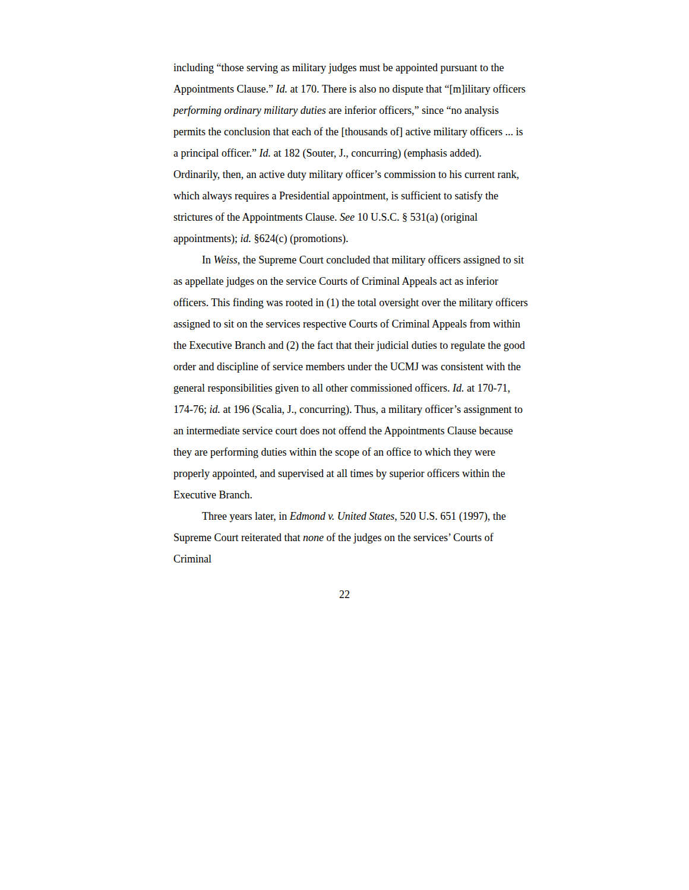including “those serving as military judges must be appointed pursuant to the Appointments Clause.” Id. at 170. There is also no dispute that “[m]ilitary officers performing ordinary military duties are inferior officers,” since “no analysis permits the conclusion that each of the [thousands of] active military officers ... is a principal officer.” Id. at 182 (Souter, J., concurring) (emphasis added). Ordinarily, then, an active duty military officer’s commission to his current rank, which always requires a Presidential appointment, is sufficient to satisfy the strictures of the Appointments Clause. See 10 U.S.C. § 531(a) (original appointments); id. §624(c) (promotions).
In Weiss, the Supreme Court concluded that military officers assigned to sit as appellate judges on the service Courts of Criminal Appeals act as inferior officers. This finding was rooted in (1) the total oversight over the military officers assigned to sit on the services respective Courts of Criminal Appeals from within the Executive Branch and (2) the fact that their judicial duties to regulate the good order and discipline of service members under the UCMJ was consistent with the general responsibilities given to all other commissioned officers. Id. at 170-71, 174-76; id. at 196 (Scalia, J., concurring). Thus, a military officer’s assignment to an intermediate service court does not offend the Appointments Clause because they are performing duties within the scope of an office to which they were properly appointed, and supervised at all times by superior officers within the Executive Branch.
Three years later, in Edmond v. United States, 520 U.S. 651 (1997), the Supreme Court reiterated that none of the judges on the services’ Courts of Criminal
22